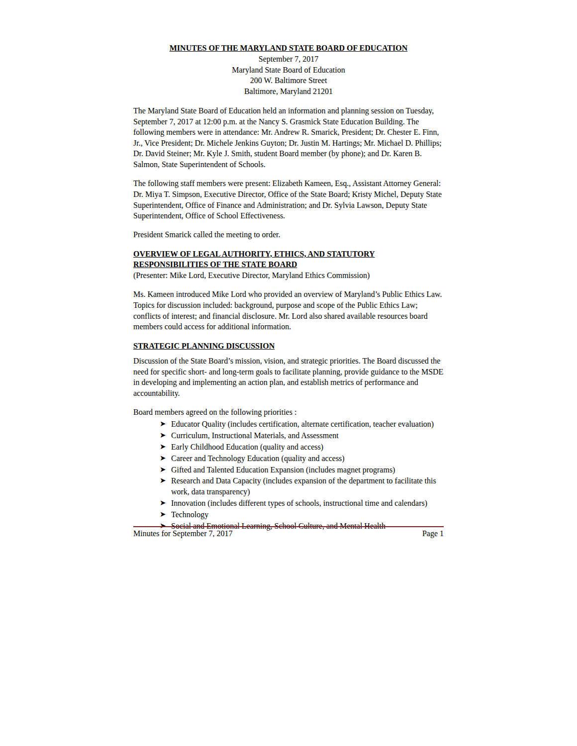MINUTES OF THE MARYLAND STATE BOARD OF EDUCATION
September 7, 2017
Maryland State Board of Education
200 W. Baltimore Street
Baltimore, Maryland 21201
The Maryland State Board of Education held an information and planning session on Tuesday, September 7, 2017 at 12:00 p.m. at the Nancy S. Grasmick State Education Building. The following members were in attendance: Mr. Andrew R. Smarick, President; Dr. Chester E. Finn, Jr., Vice President; Dr. Michele Jenkins Guyton; Dr. Justin M. Hartings; Mr. Michael D. Phillips; Dr. David Steiner; Mr. Kyle J. Smith, student Board member (by phone); and Dr. Karen B. Salmon, State Superintendent of Schools.
The following staff members were present: Elizabeth Kameen, Esq., Assistant Attorney General: Dr. Miya T. Simpson, Executive Director, Office of the State Board; Kristy Michel, Deputy State Superintendent, Office of Finance and Administration; and Dr. Sylvia Lawson, Deputy State Superintendent, Office of School Effectiveness.
President Smarick called the meeting to order.
OVERVIEW OF LEGAL AUTHORITY, ETHICS, AND STATUTORY
RESPONSIBILITIES OF THE STATE BOARD
(Presenter: Mike Lord, Executive Director, Maryland Ethics Commission)
Ms. Kameen introduced Mike Lord who provided an overview of Maryland’s Public Ethics Law. Topics for discussion included: background, purpose and scope of the Public Ethics Law; conflicts of interest; and financial disclosure. Mr. Lord also shared available resources board members could access for additional information.
STRATEGIC PLANNING DISCUSSION
Discussion of the State Board’s mission, vision, and strategic priorities. The Board discussed the need for specific short- and long-term goals to facilitate planning, provide guidance to the MSDE in developing and implementing an action plan, and establish metrics of performance and accountability.
Board members agreed on the following priorities :
Educator Quality (includes certification, alternate certification, teacher evaluation)
Curriculum, Instructional Materials, and Assessment
Early Childhood Education (quality and access)
Career and Technology Education (quality and access)
Gifted and Talented Education Expansion (includes magnet programs)
Research and Data Capacity (includes expansion of the department to facilitate this work, data transparency)
Innovation (includes different types of schools, instructional time and calendars)
Technology
Social and Emotional Learning, School Culture, and Mental Health
Minutes for September 7, 2017 Page 1